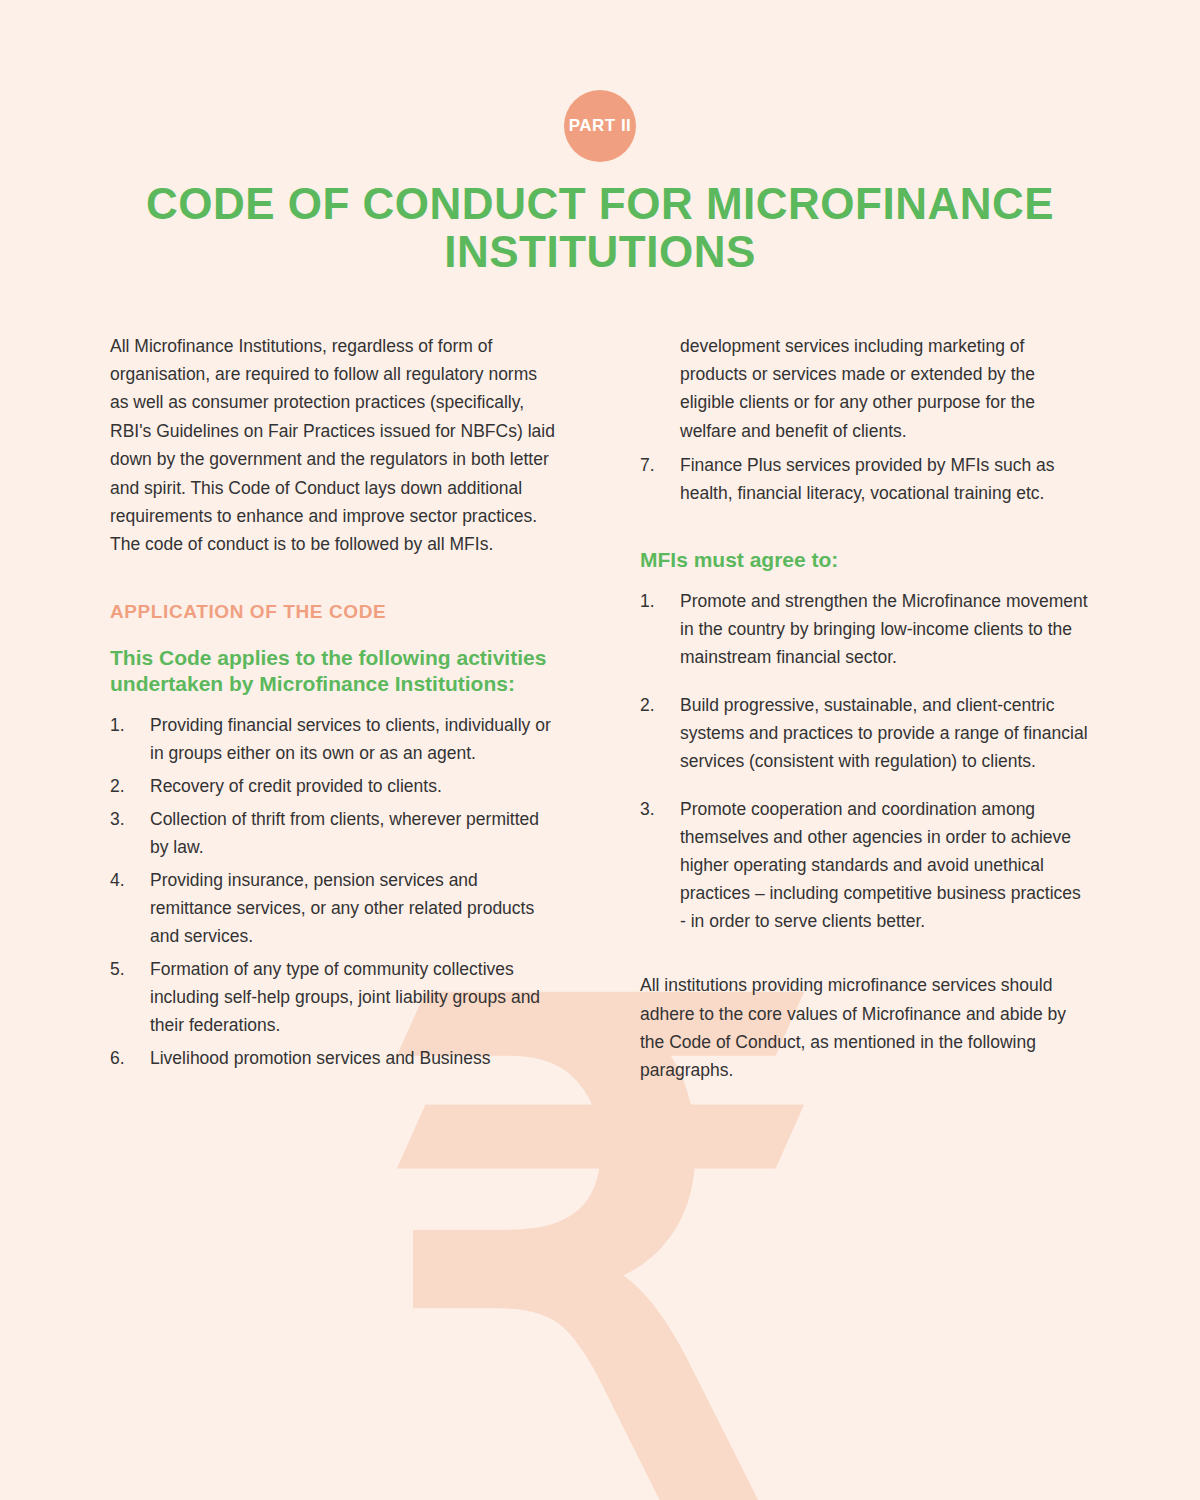₹
Part II
Code of Conduct for Microfinance Institutions
All Microfinance Institutions, regardless of form of organisation, are required to follow all regulatory norms as well as consumer protection practices (specifically, RBI's Guidelines on Fair Practices issued for NBFCs) laid down by the government and the regulators in both letter and spirit. This Code of Conduct lays down additional requirements to enhance and improve sector practices. The code of conduct is to be followed by all MFIs.
Application of the Code
This Code applies to the following activities undertaken by Microfinance Institutions:
Providing financial services to clients, individually or in groups either on its own or as an agent.
Recovery of credit provided to clients.
Collection of thrift from clients, wherever permitted by law.
Providing insurance, pension services and remittance services, or any other related products and services.
Formation of any type of community collectives including self-help groups, joint liability groups and their federations.
Livelihood promotion services and Business
development services including marketing of products or services made or extended by the eligible clients or for any other purpose for the welfare and benefit of clients.
Finance Plus services provided by MFIs such as health, financial literacy, vocational training etc.
MFIs must agree to:
Promote and strengthen the Microfinance movement in the country by bringing low-income clients to the mainstream financial sector.
Build progressive, sustainable, and client-centric systems and practices to provide a range of financial services (consistent with regulation) to clients.
Promote cooperation and coordination among themselves and other agencies in order to achieve higher operating standards and avoid unethical practices – including competitive business practices - in order to serve clients better.
All institutions providing microfinance services should adhere to the core values of Microfinance and abide by the Code of Conduct, as mentioned in the following paragraphs.